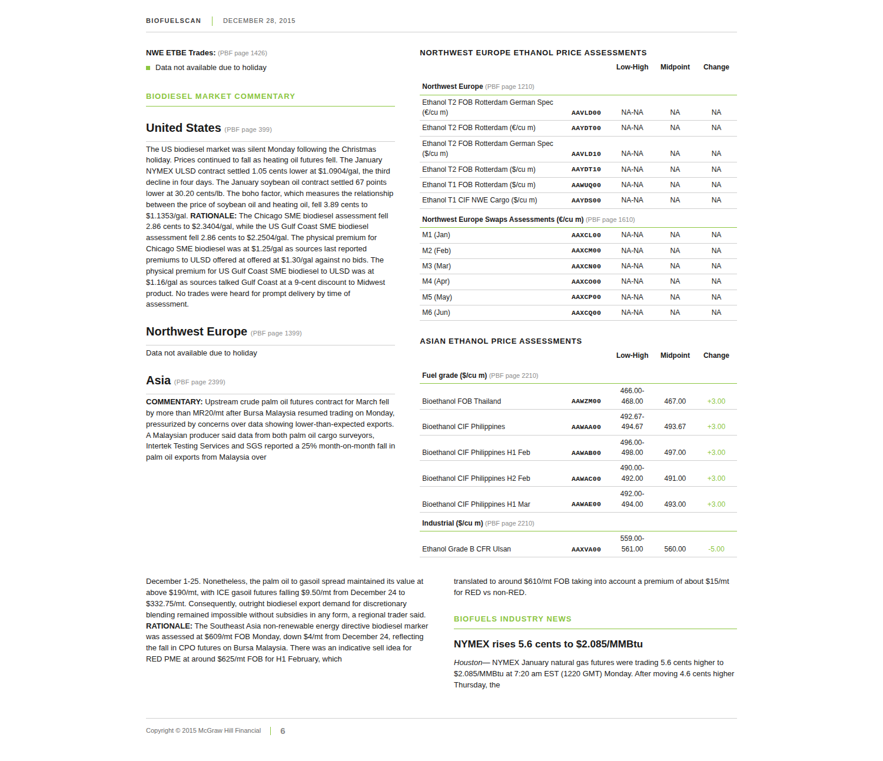BIOFUELSCAN DECEMBER 28, 2015
NWE ETBE Trades: (PBF page 1426)
Data not available due to holiday
BIODIESEL MARKET COMMENTARY
United States (PBF page 399)
The US biodiesel market was silent Monday following the Christmas holiday. Prices continued to fall as heating oil futures fell. The January NYMEX ULSD contract settled 1.05 cents lower at $1.0904/gal, the third decline in four days. The January soybean oil contract settled 67 points lower at 30.20 cents/lb. The boho factor, which measures the relationship between the price of soybean oil and heating oil, fell 3.89 cents to $1.1353/gal. RATIONALE: The Chicago SME biodiesel assessment fell 2.86 cents to $2.3404/gal, while the US Gulf Coast SME biodiesel assessment fell 2.86 cents to $2.2504/gal. The physical premium for Chicago SME biodiesel was at $1.25/gal as sources last reported premiums to ULSD offered at offered at $1.30/gal against no bids. The physical premium for US Gulf Coast SME biodiesel to ULSD was at $1.16/gal as sources talked Gulf Coast at a 9-cent discount to Midwest product. No trades were heard for prompt delivery by time of assessment.
Northwest Europe (PBF page 1399)
Data not available due to holiday
Asia (PBF page 2399)
COMMENTARY: Upstream crude palm oil futures contract for March fell by more than MR20/mt after Bursa Malaysia resumed trading on Monday, pressurized by concerns over data showing lower-than-expected exports. A Malaysian producer said data from both palm oil cargo surveyors, Intertek Testing Services and SGS reported a 25% month-on-month fall in palm oil exports from Malaysia over
NORTHWEST EUROPE ETHANOL PRICE ASSESSMENTS
| | | Low-High | Midpoint | Change |
| --- | --- | --- | --- | --- |
| Northwest Europe (PBF page 1210) |
| Ethanol T2 FOB Rotterdam German Spec (€/cu m) | AAVLD00 | NA-NA | NA | NA |
| Ethanol T2 FOB Rotterdam (€/cu m) | AAYDT00 | NA-NA | NA | NA |
| Ethanol T2 FOB Rotterdam German Spec ($/cu m) | AAVLD10 | NA-NA | NA | NA |
| Ethanol T2 FOB Rotterdam ($/cu m) | AAYDT10 | NA-NA | NA | NA |
| Ethanol T1 FOB Rotterdam ($/cu m) | AAWUQ00 | NA-NA | NA | NA |
| Ethanol T1 CIF NWE Cargo ($/cu m) | AAYDS00 | NA-NA | NA | NA |
| Northwest Europe Swaps Assessments (€/cu m) (PBF page 1610) |
| M1 (Jan) | AAXCL00 | NA-NA | NA | NA |
| M2 (Feb) | AAXCM00 | NA-NA | NA | NA |
| M3 (Mar) | AAXCN00 | NA-NA | NA | NA |
| M4 (Apr) | AAXCO00 | NA-NA | NA | NA |
| M5 (May) | AAXCP00 | NA-NA | NA | NA |
| M6 (Jun) | AAXCQ00 | NA-NA | NA | NA |
ASIAN ETHANOL PRICE ASSESSMENTS
| | | Low-High | Midpoint | Change |
| --- | --- | --- | --- | --- |
| Fuel grade ($/cu m) (PBF page 2210) |
| Bioethanol FOB Thailand | AAWZM00 | 466.00-468.00 | 467.00 | +3.00 |
| Bioethanol CIF Philippines | AAWAA00 | 492.67-494.67 | 493.67 | +3.00 |
| Bioethanol CIF Philippines H1 Feb | AAWAB00 | 496.00-498.00 | 497.00 | +3.00 |
| Bioethanol CIF Philippines H2 Feb | AAWAC00 | 490.00-492.00 | 491.00 | +3.00 |
| Bioethanol CIF Philippines H1 Mar | AAWAE00 | 492.00-494.00 | 493.00 | +3.00 |
| Industrial ($/cu m) (PBF page 2210) |
| Ethanol Grade B CFR Ulsan | AAXVA00 | 559.00-561.00 | 560.00 | -5.00 |
December 1-25. Nonetheless, the palm oil to gasoil spread maintained its value at above $190/mt, with ICE gasoil futures falling $9.50/mt from December 24 to $332.75/mt. Consequently, outright biodiesel export demand for discretionary blending remained impossible without subsidies in any form, a regional trader said. RATIONALE: The Southeast Asia non-renewable energy directive biodiesel marker was assessed at $609/mt FOB Monday, down $4/mt from December 24, reflecting the fall in CPO futures on Bursa Malaysia. There was an indicative sell idea for RED PME at around $625/mt FOB for H1 February, which
translated to around $610/mt FOB taking into account a premium of about $15/mt for RED vs non-RED.
BIOFUELS INDUSTRY NEWS
NYMEX rises 5.6 cents to $2.085/MMBtu
Houston— NYMEX January natural gas futures were trading 5.6 cents higher to $2.085/MMBtu at 7:20 am EST (1220 GMT) Monday. After moving 4.6 cents higher Thursday, the
Copyright © 2015 McGraw Hill Financial 6